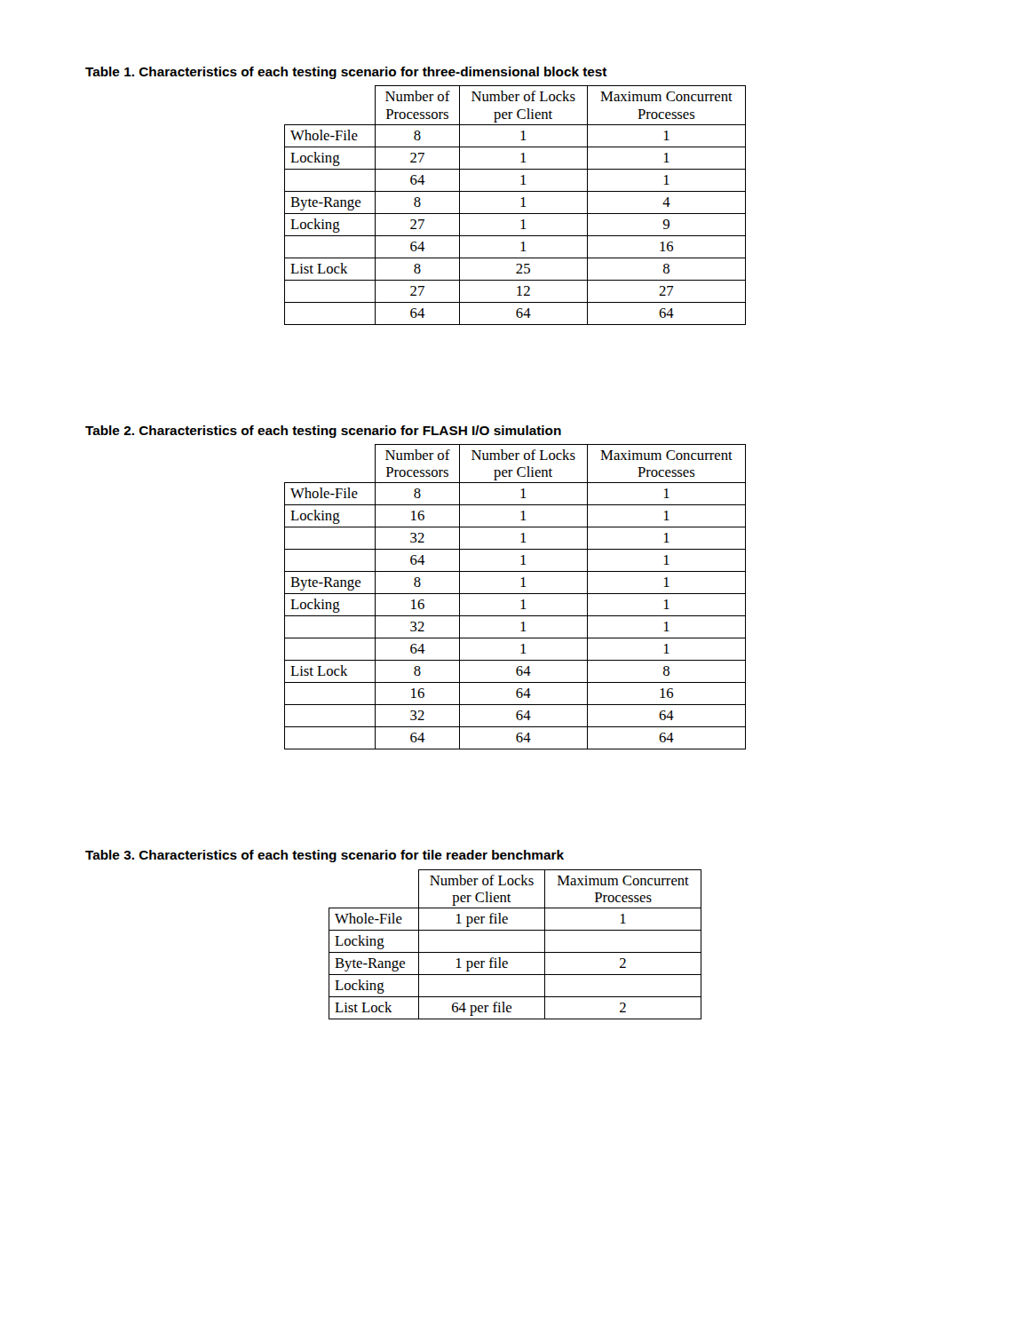Table 1. Characteristics of each testing scenario for three-dimensional block test
| | Number of Processors | Number of Locks per Client | Maximum Concurrent Processes |
| --- | --- | --- | --- |
| Whole-File | 8 | 1 | 1 |
| Locking | 27 | 1 | 1 |
| | 64 | 1 | 1 |
| Byte-Range | 8 | 1 | 4 |
| Locking | 27 | 1 | 9 |
| | 64 | 1 | 16 |
| List Lock | 8 | 25 | 8 |
| | 27 | 12 | 27 |
| | 64 | 64 | 64 |
Table 2. Characteristics of each testing scenario for FLASH I/O simulation
| | Number of Processors | Number of Locks per Client | Maximum Concurrent Processes |
| --- | --- | --- | --- |
| Whole-File | 8 | 1 | 1 |
| Locking | 16 | 1 | 1 |
| | 32 | 1 | 1 |
| | 64 | 1 | 1 |
| Byte-Range | 8 | 1 | 1 |
| Locking | 16 | 1 | 1 |
| | 32 | 1 | 1 |
| | 64 | 1 | 1 |
| List Lock | 8 | 64 | 8 |
| | 16 | 64 | 16 |
| | 32 | 64 | 64 |
| | 64 | 64 | 64 |
Table 3. Characteristics of each testing scenario for tile reader benchmark
| | Number of Locks per Client | Maximum Concurrent Processes |
| --- | --- | --- |
| Whole-File | 1 per file | 1 |
| Locking | | |
| Byte-Range | 1 per file | 2 |
| Locking | | |
| List Lock | 64 per file | 2 |